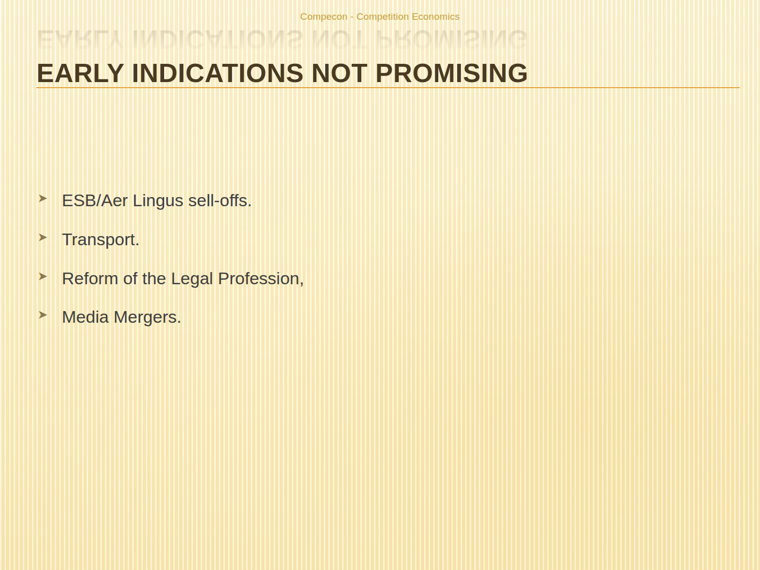Compecon - Competition Economics
Early Indications Not Promising
Early Indications Not Promising
ESB/Aer Lingus sell-offs.
Transport.
Reform of the Legal Profession,
Media Mergers.